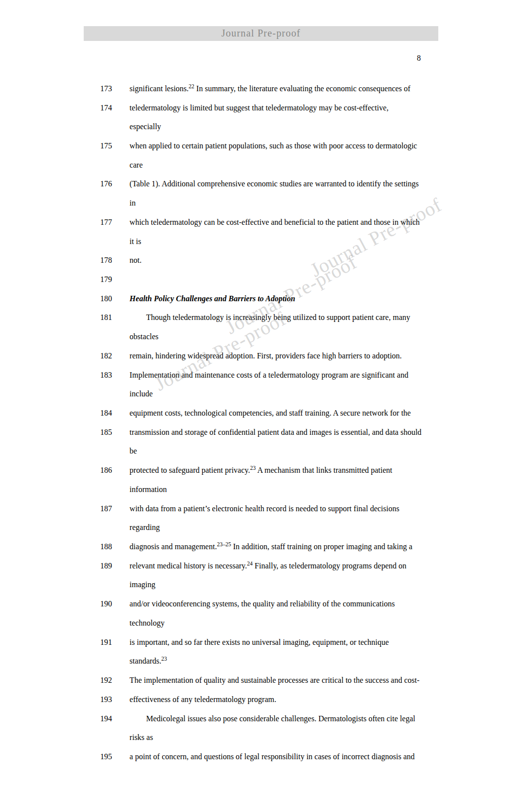Journal Pre-proof
8
Journal Pre-proof Journal Pre-proof Journal Pre-proof
| 173 | significant lesions. 22 In summary, the literature evaluating the economic consequences of |
| 174 | teledermatology is limited but suggest that teledermatology may be cost-effective, especially |
| 175 | when applied to certain patient populations, such as those with poor access to dermatologic care |
| 176 | (Table 1). Additional comprehensive economic studies are warranted to identify the settings in |
| 177 | which teledermatology can be cost-effective and beneficial to the patient and those in which it is |
| 178 | not. |
| 179 | |
| 180 | Health Policy Challenges and Barriers to Adoption |
| 181 | Though teledermatology is increasingly being utilized to support patient care, many obstacles |
| 182 | remain, hindering widespread adoption. First, providers face high barriers to adoption. |
| 183 | Implementation and maintenance costs of a teledermatology program are significant and include |
| 184 | equipment costs, technological competencies, and staff training. A secure network for the |
| 185 | transmission and storage of confidential patient data and images is essential, and data should be |
| 186 | protected to safeguard patient privacy. 23 A mechanism that links transmitted patient information |
| 187 | with data from a patient’s electronic health record is needed to support final decisions regarding |
| 188 | diagnosis and management. 23–25 In addition, staff training on proper imaging and taking a |
| 189 | relevant medical history is necessary. 24 Finally, as teledermatology programs depend on imaging |
| 190 | and/or videoconferencing systems, the quality and reliability of the communications technology |
| 191 | is important, and so far there exists no universal imaging, equipment, or technique standards. 23 |
| 192 | The implementation of quality and sustainable processes are critical to the success and cost- |
| 193 | effectiveness of any teledermatology program. |
| 194 | Medicolegal issues also pose considerable challenges. Dermatologists often cite legal risks as |
| 195 | a point of concern, and questions of legal responsibility in cases of incorrect diagnosis and |